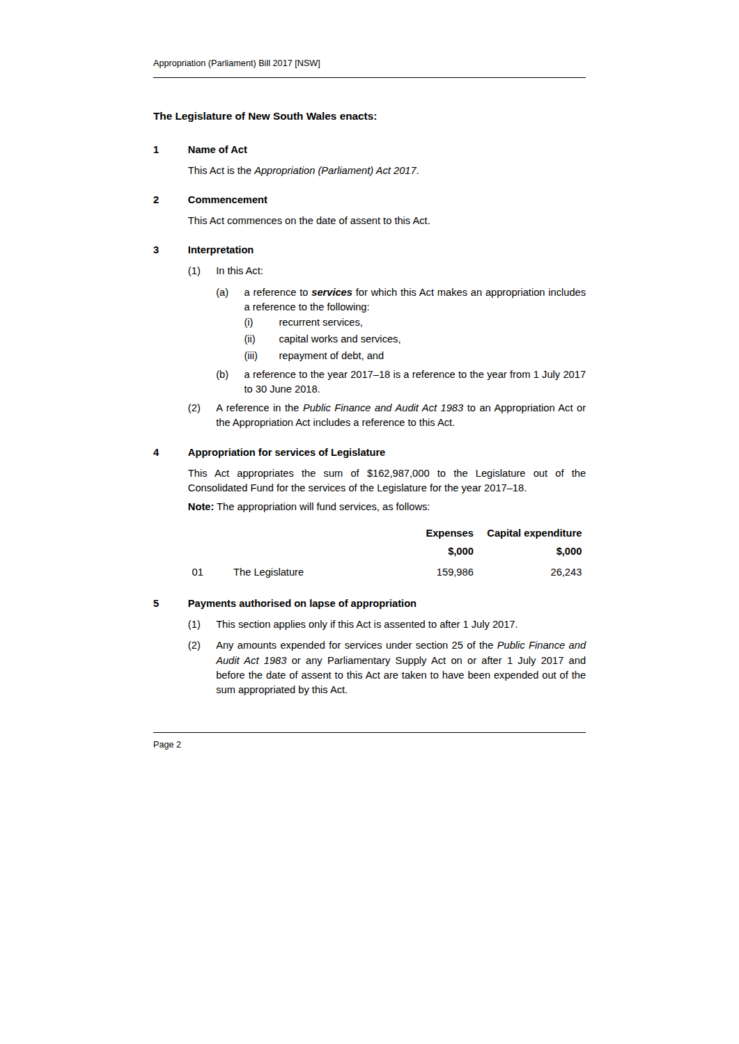Appropriation (Parliament) Bill 2017 [NSW]
The Legislature of New South Wales enacts:
1
Name of Act
This Act is the Appropriation (Parliament) Act 2017.
2
Commencement
This Act commences on the date of assent to this Act.
3
Interpretation
(1)
In this Act:
(a)
a reference to services for which this Act makes an appropriation includes a reference to the following:
(i)
recurrent services,
(ii)
capital works and services,
(iii)
repayment of debt, and
(b)
a reference to the year 2017–18 is a reference to the year from 1 July 2017 to 30 June 2018.
(2)
A reference in the Public Finance and Audit Act 1983 to an Appropriation Act or the Appropriation Act includes a reference to this Act.
4
Appropriation for services of Legislature
This Act appropriates the sum of $162,987,000 to the Legislature out of the Consolidated Fund for the services of the Legislature for the year 2017–18.
Note: The appropriation will fund services, as follows:
| | | Expenses | Capital expenditure |
| | | $,000 | $,000 |
| 01 | The Legislature | 159,986 | 26,243 |
5
Payments authorised on lapse of appropriation
(1)
This section applies only if this Act is assented to after 1 July 2017.
(2)
Any amounts expended for services under section 25 of the Public Finance and Audit Act 1983 or any Parliamentary Supply Act on or after 1 July 2017 and before the date of assent to this Act are taken to have been expended out of the sum appropriated by this Act.
Page 2